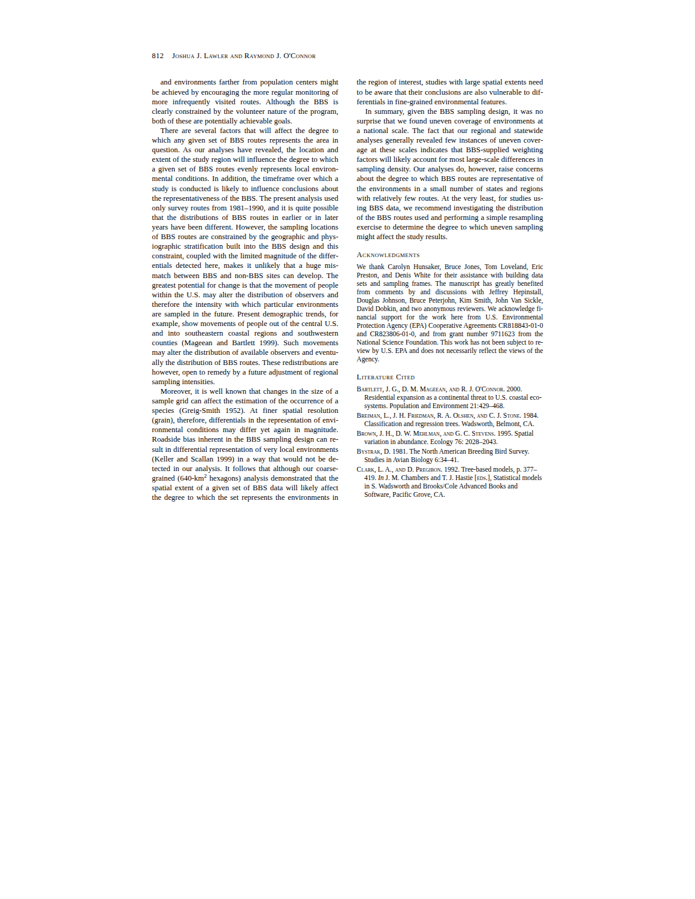812 Joshua J. Lawler and Raymond J. O'Connor
and environments farther from population centers might be achieved by encouraging the more regular monitoring of more infrequently visited routes. Although the BBS is clearly constrained by the volunteer nature of the program, both of these are potentially achievable goals.
There are several factors that will affect the degree to which any given set of BBS routes represents the area in question. As our analyses have revealed, the location and extent of the study region will influence the degree to which a given set of BBS routes evenly represents local environmental conditions. In addition, the timeframe over which a study is conducted is likely to influence conclusions about the representativeness of the BBS. The present analysis used only survey routes from 1981–1990, and it is quite possible that the distributions of BBS routes in earlier or in later years have been different. However, the sampling locations of BBS routes are constrained by the geographic and physiographic stratification built into the BBS design and this constraint, coupled with the limited magnitude of the differentials detected here, makes it unlikely that a huge mismatch between BBS and non-BBS sites can develop. The greatest potential for change is that the movement of people within the U.S. may alter the distribution of observers and therefore the intensity with which particular environments are sampled in the future. Present demographic trends, for example, show movements of people out of the central U.S. and into southeastern coastal regions and southwestern counties (Mageean and Bartlett 1999). Such movements may alter the distribution of available observers and eventually the distribution of BBS routes. These redistributions are however, open to remedy by a future adjustment of regional sampling intensities.
Moreover, it is well known that changes in the size of a sample grid can affect the estimation of the occurrence of a species (Greig-Smith 1952). At finer spatial resolution (grain), therefore, differentials in the representation of environmental conditions may differ yet again in magnitude. Roadside bias inherent in the BBS sampling design can result in differential representation of very local environments (Keller and Scallan 1999) in a way that would not be detected in our analysis. It follows that although our coarse-grained (640-km2 hexagons) analysis demonstrated that the spatial extent of a given set of BBS data will likely affect the degree to which the set represents the environments in the region of interest, studies with large spatial extents need to be aware that their conclusions are also vulnerable to differentials in fine-grained environmental features.
In summary, given the BBS sampling design, it was no surprise that we found uneven coverage of environments at a national scale. The fact that our regional and statewide analyses generally revealed few instances of uneven coverage at these scales indicates that BBS-supplied weighting factors will likely account for most large-scale differences in sampling density. Our analyses do, however, raise concerns about the degree to which BBS routes are representative of the environments in a small number of states and regions with relatively few routes. At the very least, for studies using BBS data, we recommend investigating the distribution of the BBS routes used and performing a simple resampling exercise to determine the degree to which uneven sampling might affect the study results.
Acknowledgments
We thank Carolyn Hunsaker, Bruce Jones, Tom Loveland, Eric Preston, and Denis White for their assistance with building data sets and sampling frames. The manuscript has greatly benefited from comments by and discussions with Jeffrey Hepinstall, Douglas Johnson, Bruce Peterjohn, Kim Smith, John Van Sickle, David Dobkin, and two anonymous reviewers. We acknowledge financial support for the work here from U.S. Environmental Protection Agency (EPA) Cooperative Agreements CR818843-01-0 and CR823806-01-0, and from grant number 9711623 from the National Science Foundation. This work has not been subject to review by U.S. EPA and does not necessarily reflect the views of the Agency.
Literature Cited
Bartlett, J. G., D. M. Mageean, and R. J. O'Connor. 2000. Residential expansion as a continental threat to U.S. coastal ecosystems. Population and Environment 21:429–468.
Breiman, L., J. H. Friedman, R. A. Olshen, and C. J. Stone. 1984. Classification and regression trees. Wadsworth, Belmont, CA.
Brown, J. H., D. W. Mehlman, and G. C. Stevens. 1995. Spatial variation in abundance. Ecology 76: 2028–2043.
Bystrak, D. 1981. The North American Breeding Bird Survey. Studies in Avian Biology 6:34–41.
Clark, L. A., and D. Pregibon. 1992. Tree-based models, p. 377–419. In J. M. Chambers and T. J. Hastie [eds.], Statistical models in S. Wadsworth and Brooks/Cole Advanced Books and Software, Pacific Grove, CA.